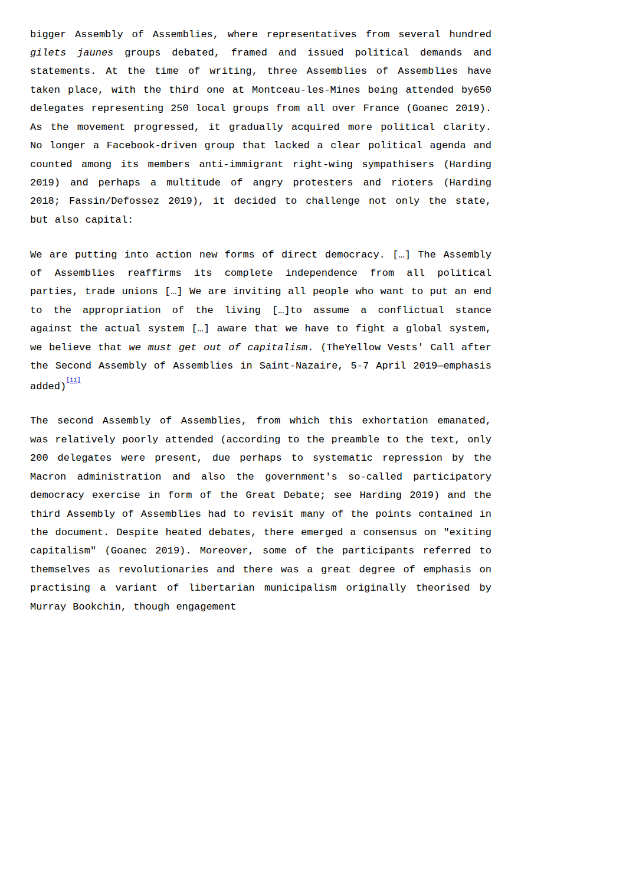bigger Assembly of Assemblies, where representatives from several hundred gilets jaunes groups debated, framed and issued political demands and statements. At the time of writing, three Assemblies of Assemblies have taken place, with the third one at Montceau-les-Mines being attended by650 delegates representing 250 local groups from all over France (Goanec 2019). As the movement progressed, it gradually acquired more political clarity. No longer a Facebook-driven group that lacked a clear political agenda and counted among its members anti-immigrant right-wing sympathisers (Harding 2019) and perhaps a multitude of angry protesters and rioters (Harding 2018; Fassin/Defossez 2019), it decided to challenge not only the state, but also capital:
We are putting into action new forms of direct democracy. […] The Assembly of Assemblies reaffirms its complete independence from all political parties, trade unions […] We are inviting all people who want to put an end to the appropriation of the living […]to assume a conflictual stance against the actual system […] aware that we have to fight a global system, we believe that we must get out of capitalism. (TheYellow Vests' Call after the Second Assembly of Assemblies in Saint-Nazaire, 5-7 April 2019—emphasis added)[ii]
The second Assembly of Assemblies, from which this exhortation emanated, was relatively poorly attended (according to the preamble to the text, only 200 delegates were present, due perhaps to systematic repression by the Macron administration and also the government's so-called participatory democracy exercise in form of the Great Debate; see Harding 2019) and the third Assembly of Assemblies had to revisit many of the points contained in the document. Despite heated debates, there emerged a consensus on "exiting capitalism" (Goanec 2019). Moreover, some of the participants referred to themselves as revolutionaries and there was a great degree of emphasis on practising a variant of libertarian municipalism originally theorised by Murray Bookchin, though engagement